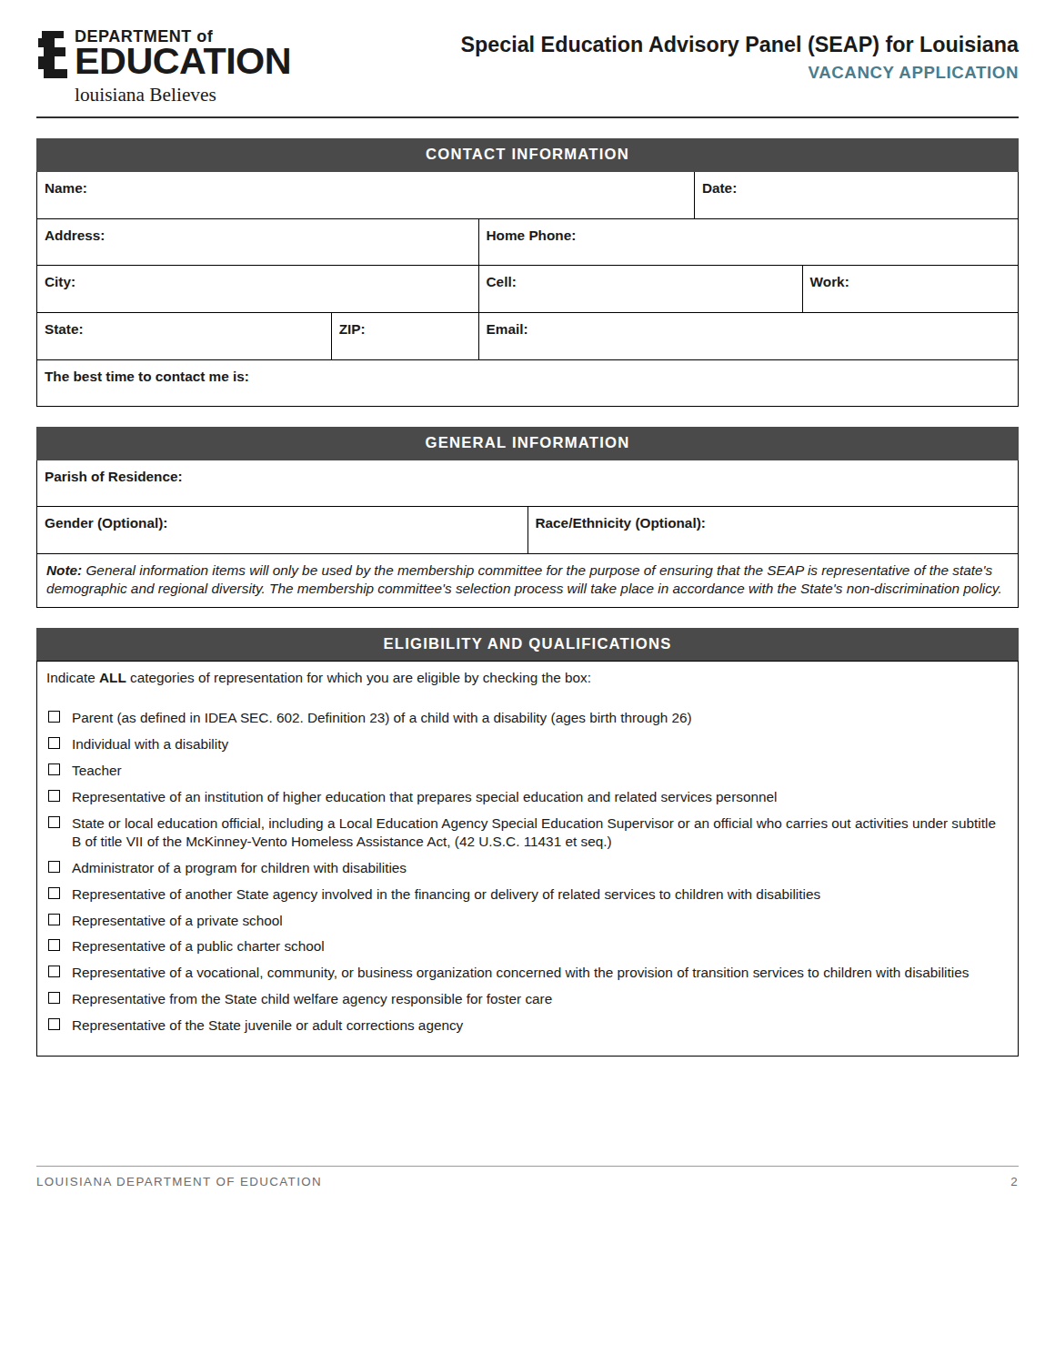DEPARTMENT of
EDUCATION
louisiana Believes
Special Education Advisory Panel (SEAP) for Louisiana
VACANCY APPLICATION
| CONTACT INFORMATION |
| --- |
| Name: | Date: |
| Address: | Home Phone: |
| City: | Cell: | Work: |
| State: | ZIP: | Email: |
| The best time to contact me is: |
| GENERAL INFORMATION |
| --- |
| Parish of Residence: |
| Gender (Optional): | Race/Ethnicity (Optional): |
| Note: General information items will only be used by the membership committee for the purpose of ensuring that the SEAP is representative of the state's demographic and regional diversity. The membership committee's selection process will take place in accordance with the State's non-discrimination policy. |
| ELIGIBILITY AND QUALIFICATIONS |
| --- |
Indicate ALL categories of representation for which you are eligible by checking the box:
Parent (as defined in IDEA SEC. 602. Definition 23) of a child with a disability (ages birth through 26)
Individual with a disability
Teacher
Representative of an institution of higher education that prepares special education and related services personnel
State or local education official, including a Local Education Agency Special Education Supervisor or an official who carries out activities under subtitle B of title VII of the McKinney-Vento Homeless Assistance Act, (42 U.S.C. 11431 et seq.)
Administrator of a program for children with disabilities
Representative of another State agency involved in the financing or delivery of related services to children with disabilities
Representative of a private school
Representative of a public charter school
Representative of a vocational, community, or business organization concerned with the provision of transition services to children with disabilities
Representative from the State child welfare agency responsible for foster care
Representative of the State juvenile or adult corrections agency
LOUISIANA DEPARTMENT OF EDUCATION 2